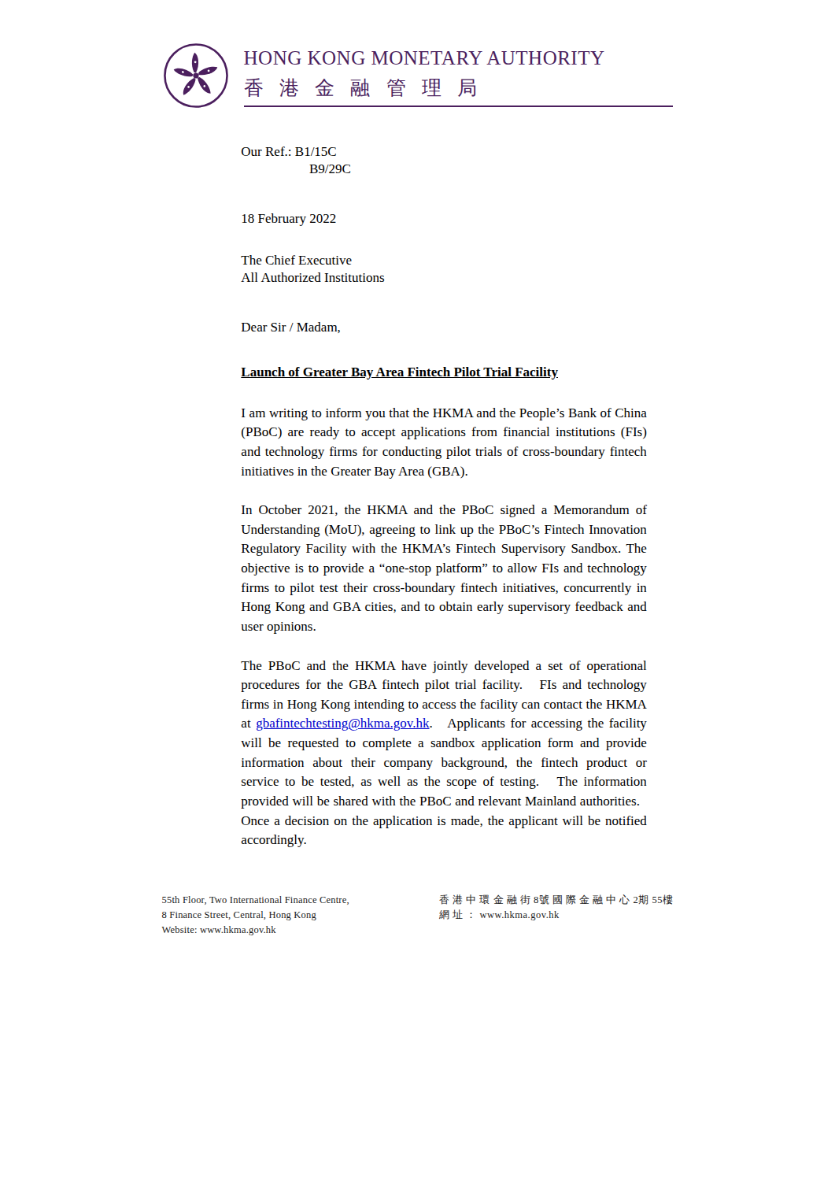HONG KONG MONETARY AUTHORITY
香 港 金 融 管 理 局
Our Ref.: B1/15C B9/29C
18 February 2022
The Chief Executive
All Authorized Institutions
Dear Sir / Madam,
Launch of Greater Bay Area Fintech Pilot Trial Facility
I am writing to inform you that the HKMA and the People’s Bank of China (PBoC) are ready to accept applications from financial institutions (FIs) and technology firms for conducting pilot trials of cross-boundary fintech initiatives in the Greater Bay Area (GBA).
In October 2021, the HKMA and the PBoC signed a Memorandum of Understanding (MoU), agreeing to link up the PBoC’s Fintech Innovation Regulatory Facility with the HKMA’s Fintech Supervisory Sandbox. The objective is to provide a “one-stop platform” to allow FIs and technology firms to pilot test their cross-boundary fintech initiatives, concurrently in Hong Kong and GBA cities, and to obtain early supervisory feedback and user opinions.
The PBoC and the HKMA have jointly developed a set of operational procedures for the GBA fintech pilot trial facility. FIs and technology firms in Hong Kong intending to access the facility can contact the HKMA at gbafintechtesting@hkma.gov.hk. Applicants for accessing the facility will be requested to complete a sandbox application form and provide information about their company background, the fintech product or service to be tested, as well as the scope of testing. The information provided will be shared with the PBoC and relevant Mainland authorities. Once a decision on the application is made, the applicant will be notified accordingly.
55th Floor, Two International Finance Centre,
8 Finance Street, Central, Hong Kong
Website: www.hkma.gov.hk
香 港 中 環 金 融 街 8號 國 際 金 融 中 心 2期 55樓
網 址 ： www.hkma.gov.hk